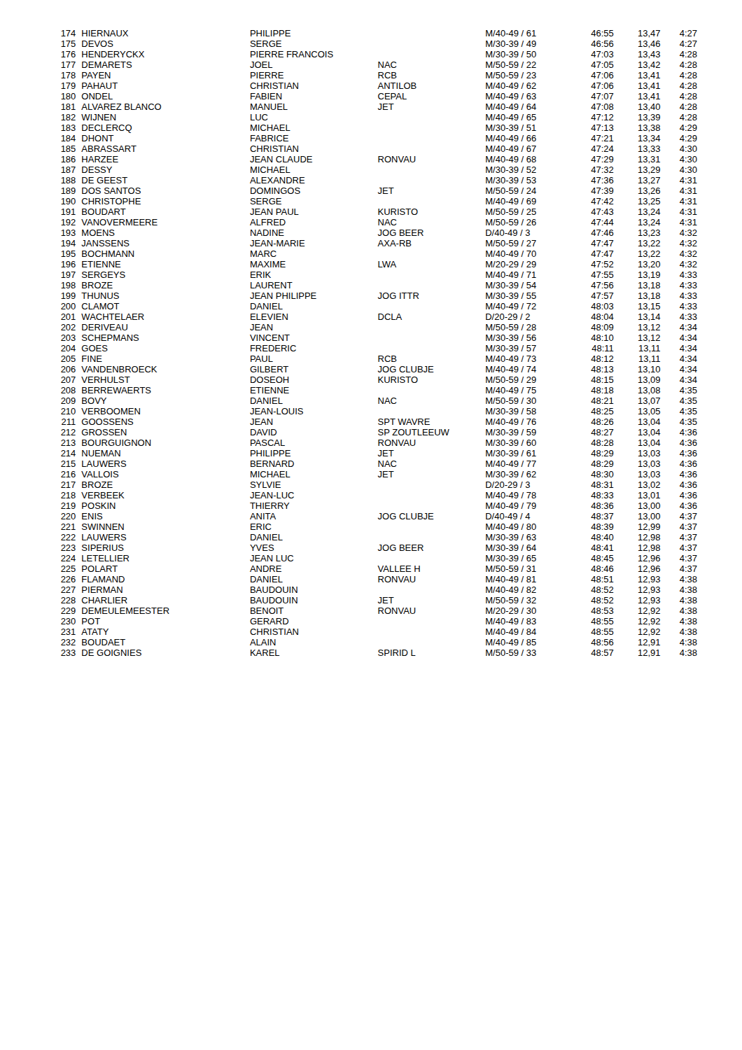| 174 | HIERNAUX | PHILIPPE | | M/40-49 / 61 | 46:55 | 13,47 | 4:27 |
| 175 | DEVOS | SERGE | | M/30-39 / 49 | 46:56 | 13,46 | 4:27 |
| 176 | HENDERYCKX | PIERRE FRANCOIS | | M/30-39 / 50 | 47:03 | 13,43 | 4:28 |
| 177 | DEMARETS | JOEL | NAC | M/50-59 / 22 | 47:05 | 13,42 | 4:28 |
| 178 | PAYEN | PIERRE | RCB | M/50-59 / 23 | 47:06 | 13,41 | 4:28 |
| 179 | PAHAUT | CHRISTIAN | ANTILOB | M/40-49 / 62 | 47:06 | 13,41 | 4:28 |
| 180 | ONDEL | FABIEN | CEPAL | M/40-49 / 63 | 47:07 | 13,41 | 4:28 |
| 181 | ALVAREZ BLANCO | MANUEL | JET | M/40-49 / 64 | 47:08 | 13,40 | 4:28 |
| 182 | WIJNEN | LUC | | M/40-49 / 65 | 47:12 | 13,39 | 4:28 |
| 183 | DECLERCQ | MICHAEL | | M/30-39 / 51 | 47:13 | 13,38 | 4:29 |
| 184 | DHONT | FABRICE | | M/40-49 / 66 | 47:21 | 13,34 | 4:29 |
| 185 | ABRASSART | CHRISTIAN | | M/40-49 / 67 | 47:24 | 13,33 | 4:30 |
| 186 | HARZEE | JEAN CLAUDE | RONVAU | M/40-49 / 68 | 47:29 | 13,31 | 4:30 |
| 187 | DESSY | MICHAEL | | M/30-39 / 52 | 47:32 | 13,29 | 4:30 |
| 188 | DE GEEST | ALEXANDRE | | M/30-39 / 53 | 47:36 | 13,27 | 4:31 |
| 189 | DOS SANTOS | DOMINGOS | JET | M/50-59 / 24 | 47:39 | 13,26 | 4:31 |
| 190 | CHRISTOPHE | SERGE | | M/40-49 / 69 | 47:42 | 13,25 | 4:31 |
| 191 | BOUDART | JEAN PAUL | KURISTO | M/50-59 / 25 | 47:43 | 13,24 | 4:31 |
| 192 | VANOVERMEERE | ALFRED | NAC | M/50-59 / 26 | 47:44 | 13,24 | 4:31 |
| 193 | MOENS | NADINE | JOG BEER | D/40-49 / 3 | 47:46 | 13,23 | 4:32 |
| 194 | JANSSENS | JEAN-MARIE | AXA-RB | M/50-59 / 27 | 47:47 | 13,22 | 4:32 |
| 195 | BOCHMANN | MARC | | M/40-49 / 70 | 47:47 | 13,22 | 4:32 |
| 196 | ETIENNE | MAXIME | LWA | M/20-29 / 29 | 47:52 | 13,20 | 4:32 |
| 197 | SERGEYS | ERIK | | M/40-49 / 71 | 47:55 | 13,19 | 4:33 |
| 198 | BROZE | LAURENT | | M/30-39 / 54 | 47:56 | 13,18 | 4:33 |
| 199 | THUNUS | JEAN PHILIPPE | JOG ITTR | M/30-39 / 55 | 47:57 | 13,18 | 4:33 |
| 200 | CLAMOT | DANIEL | | M/40-49 / 72 | 48:03 | 13,15 | 4:33 |
| 201 | WACHTELAER | ELEVIEN | DCLA | D/20-29 / 2 | 48:04 | 13,14 | 4:33 |
| 202 | DERIVEAU | JEAN | | M/50-59 / 28 | 48:09 | 13,12 | 4:34 |
| 203 | SCHEPMANS | VINCENT | | M/30-39 / 56 | 48:10 | 13,12 | 4:34 |
| 204 | GOES | FREDERIC | | M/30-39 / 57 | 48:11 | 13,11 | 4:34 |
| 205 | FINE | PAUL | RCB | M/40-49 / 73 | 48:12 | 13,11 | 4:34 |
| 206 | VANDENBROECK | GILBERT | JOG CLUBJE | M/40-49 / 74 | 48:13 | 13,10 | 4:34 |
| 207 | VERHULST | DOSEOH | KURISTO | M/50-59 / 29 | 48:15 | 13,09 | 4:34 |
| 208 | BERREWAERTS | ETIENNE | | M/40-49 / 75 | 48:18 | 13,08 | 4:35 |
| 209 | BOVY | DANIEL | NAC | M/50-59 / 30 | 48:21 | 13,07 | 4:35 |
| 210 | VERBOOMEN | JEAN-LOUIS | | M/30-39 / 58 | 48:25 | 13,05 | 4:35 |
| 211 | GOOSSENS | JEAN | SPT WAVRE | M/40-49 / 76 | 48:26 | 13,04 | 4:35 |
| 212 | GROSSEN | DAVID | SP ZOUTLEEUW | M/30-39 / 59 | 48:27 | 13,04 | 4:36 |
| 213 | BOURGUIGNON | PASCAL | RONVAU | M/30-39 / 60 | 48:28 | 13,04 | 4:36 |
| 214 | NUEMAN | PHILIPPE | JET | M/30-39 / 61 | 48:29 | 13,03 | 4:36 |
| 215 | LAUWERS | BERNARD | NAC | M/40-49 / 77 | 48:29 | 13,03 | 4:36 |
| 216 | VALLOIS | MICHAEL | JET | M/30-39 / 62 | 48:30 | 13,03 | 4:36 |
| 217 | BROZE | SYLVIE | | D/20-29 / 3 | 48:31 | 13,02 | 4:36 |
| 218 | VERBEEK | JEAN-LUC | | M/40-49 / 78 | 48:33 | 13,01 | 4:36 |
| 219 | POSKIN | THIERRY | | M/40-49 / 79 | 48:36 | 13,00 | 4:36 |
| 220 | ENIS | ANITA | JOG CLUBJE | D/40-49 / 4 | 48:37 | 13,00 | 4:37 |
| 221 | SWINNEN | ERIC | | M/40-49 / 80 | 48:39 | 12,99 | 4:37 |
| 222 | LAUWERS | DANIEL | | M/30-39 / 63 | 48:40 | 12,98 | 4:37 |
| 223 | SIPERIUS | YVES | JOG BEER | M/30-39 / 64 | 48:41 | 12,98 | 4:37 |
| 224 | LETELLIER | JEAN LUC | | M/30-39 / 65 | 48:45 | 12,96 | 4:37 |
| 225 | POLART | ANDRE | VALLEE H | M/50-59 / 31 | 48:46 | 12,96 | 4:37 |
| 226 | FLAMAND | DANIEL | RONVAU | M/40-49 / 81 | 48:51 | 12,93 | 4:38 |
| 227 | PIERMAN | BAUDOUIN | | M/40-49 / 82 | 48:52 | 12,93 | 4:38 |
| 228 | CHARLIER | BAUDOUIN | JET | M/50-59 / 32 | 48:52 | 12,93 | 4:38 |
| 229 | DEMEULEMEESTER | BENOIT | RONVAU | M/20-29 / 30 | 48:53 | 12,92 | 4:38 |
| 230 | POT | GERARD | | M/40-49 / 83 | 48:55 | 12,92 | 4:38 |
| 231 | ATATY | CHRISTIAN | | M/40-49 / 84 | 48:55 | 12,92 | 4:38 |
| 232 | BOUDAET | ALAIN | | M/40-49 / 85 | 48:56 | 12,91 | 4:38 |
| 233 | DE GOIGNIES | KAREL | SPIRID L | M/50-59 / 33 | 48:57 | 12,91 | 4:38 |